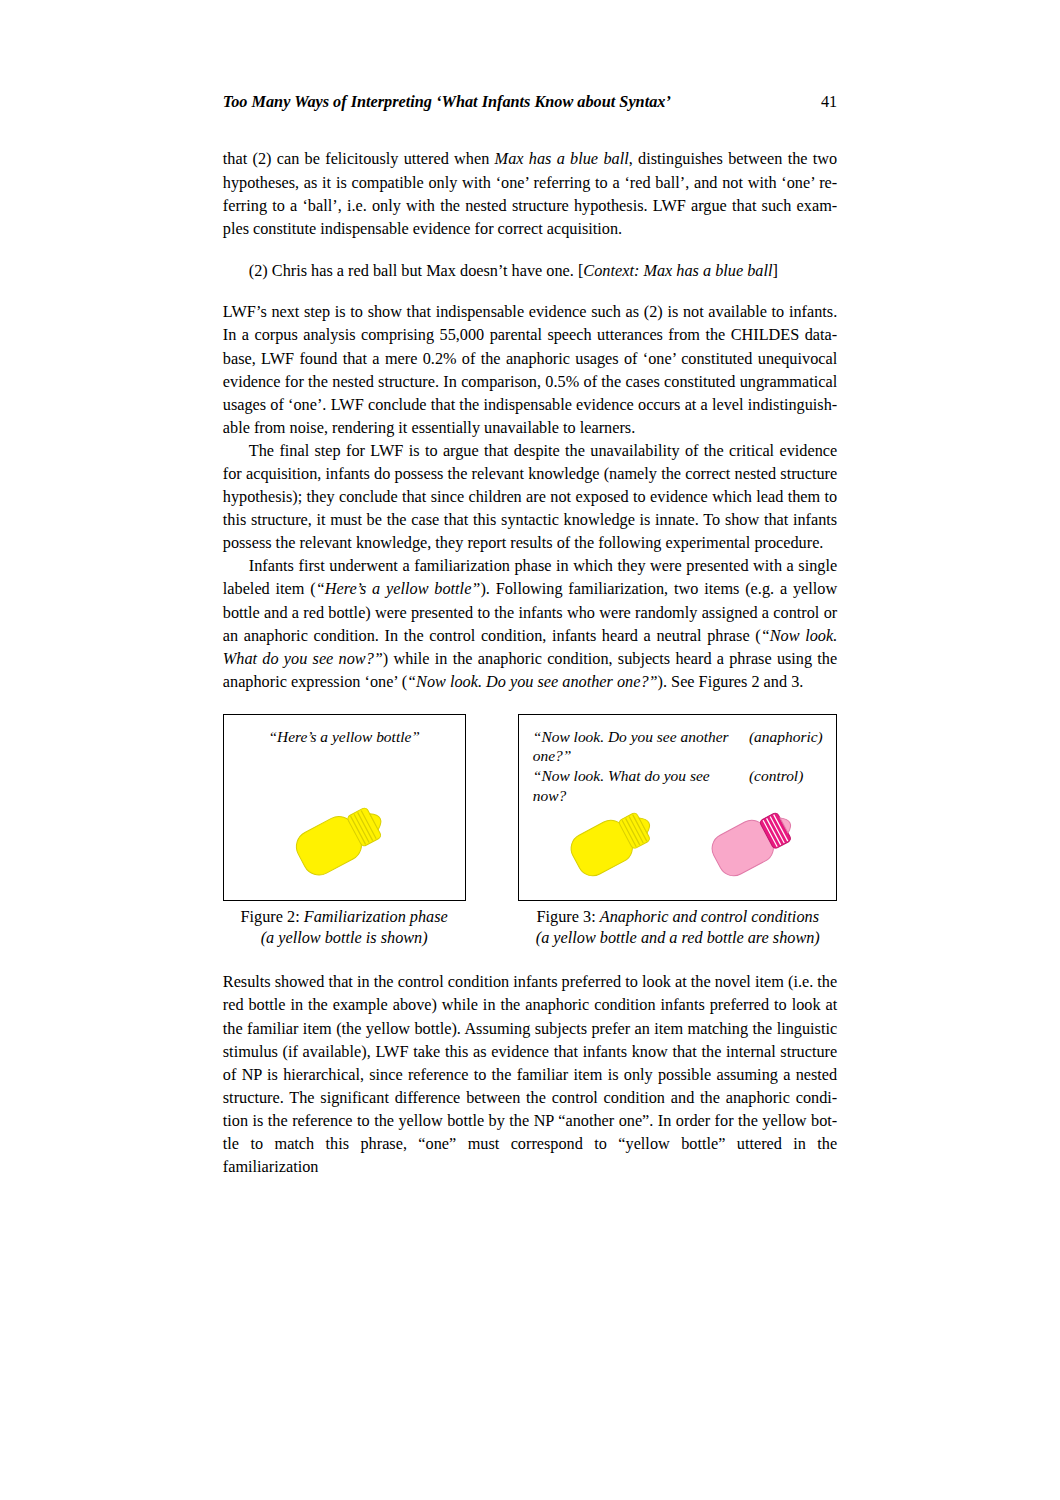Too Many Ways of Interpreting ‘What Infants Know about Syntax’ 41
that (2) can be felicitously uttered when Max has a blue ball, distinguishes between the two hypotheses, as it is compatible only with ‘one’ referring to a ‘red ball’, and not with ‘one’ referring to a ‘ball’, i.e. only with the nested structure hypothesis. LWF argue that such examples constitute indispensable evidence for correct acquisition.
(2) Chris has a red ball but Max doesn’t have one. [Context: Max has a blue ball]
LWF’s next step is to show that indispensable evidence such as (2) is not available to infants. In a corpus analysis comprising 55,000 parental speech utterances from the CHILDES database, LWF found that a mere 0.2% of the anaphoric usages of ‘one’ constituted unequivocal evidence for the nested structure. In comparison, 0.5% of the cases constituted ungrammatical usages of ‘one’. LWF conclude that the indispensable evidence occurs at a level indistinguishable from noise, rendering it essentially unavailable to learners.
The final step for LWF is to argue that despite the unavailability of the critical evidence for acquisition, infants do possess the relevant knowledge (namely the correct nested structure hypothesis); they conclude that since children are not exposed to evidence which lead them to this structure, it must be the case that this syntactic knowledge is innate. To show that infants possess the relevant knowledge, they report results of the following experimental procedure.
Infants first underwent a familiarization phase in which they were presented with a single labeled item (“Here’s a yellow bottle”). Following familiarization, two items (e.g. a yellow bottle and a red bottle) were presented to the infants who were randomly assigned a control or an anaphoric condition. In the control condition, infants heard a neutral phrase (“Now look. What do you see now?”) while in the anaphoric condition, subjects heard a phrase using the anaphoric expression ‘one’ (“Now look. Do you see another one?”). See Figures 2 and 3.
“Here’s a yellow bottle”
“Now look. Do you see another one?”(anaphoric) “Now look. What do you see now?(control)
Figure 2: Familiarization phase
(a yellow bottle is shown)
Figure 3: Anaphoric and control conditions
(a yellow bottle and a red bottle are shown)
Results showed that in the control condition infants preferred to look at the novel item (i.e. the red bottle in the example above) while in the anaphoric condition infants preferred to look at the familiar item (the yellow bottle). Assuming subjects prefer an item matching the linguistic stimulus (if available), LWF take this as evidence that infants know that the internal structure of NP is hierarchical, since reference to the familiar item is only possible assuming a nested structure. The significant difference between the control condition and the anaphoric condition is the reference to the yellow bottle by the NP “another one”. In order for the yellow bottle to match this phrase, “one” must correspond to “yellow bottle” uttered in the familiarization